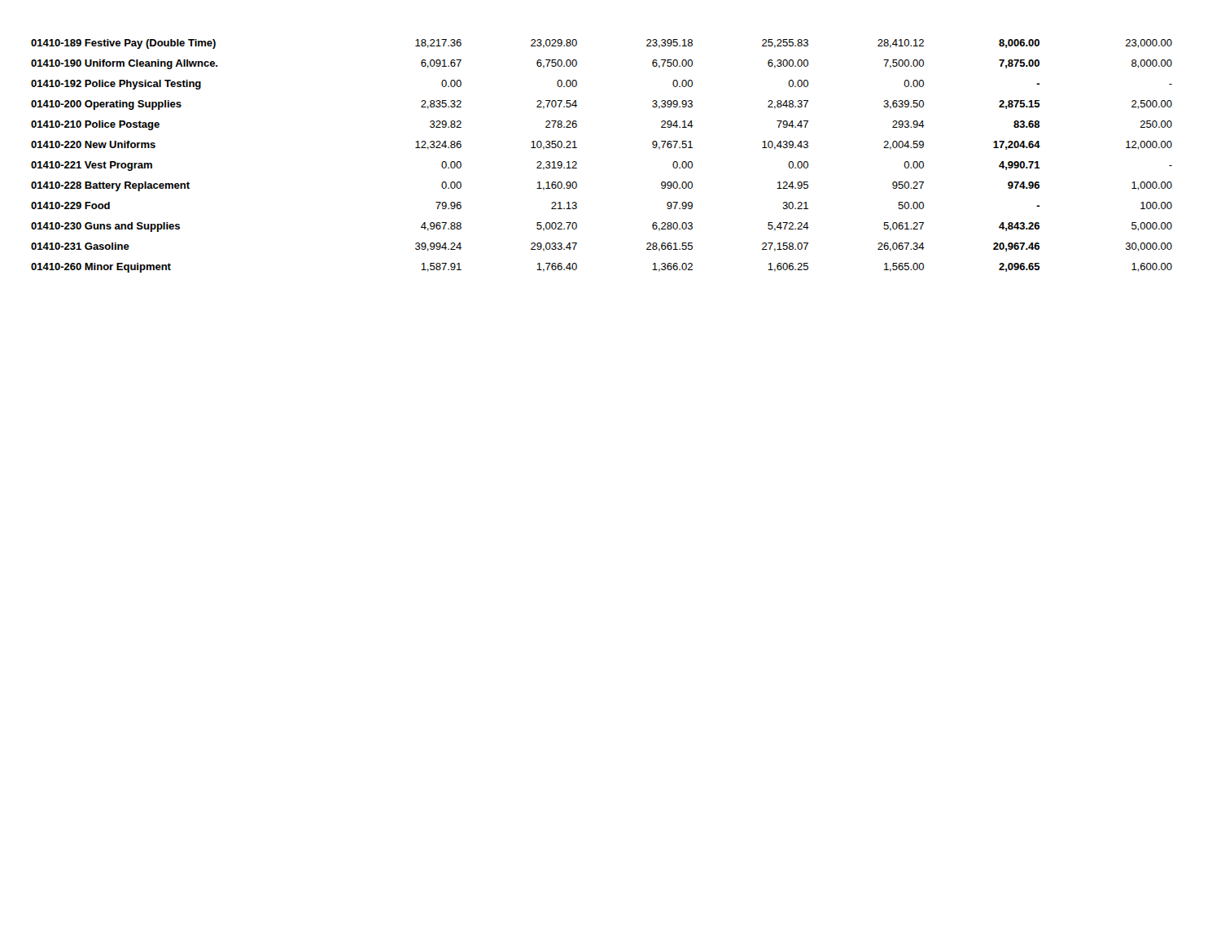| 01410-189 Festive Pay (Double Time) | 18,217.36 | 23,029.80 | 23,395.18 | 25,255.83 | 28,410.12 | 8,006.00 | 23,000.00 |
| 01410-190 Uniform Cleaning Allwnce. | 6,091.67 | 6,750.00 | 6,750.00 | 6,300.00 | 7,500.00 | 7,875.00 | 8,000.00 |
| 01410-192 Police Physical Testing | 0.00 | 0.00 | 0.00 | 0.00 | 0.00 | - | - |
| 01410-200 Operating Supplies | 2,835.32 | 2,707.54 | 3,399.93 | 2,848.37 | 3,639.50 | 2,875.15 | 2,500.00 |
| 01410-210 Police Postage | 329.82 | 278.26 | 294.14 | 794.47 | 293.94 | 83.68 | 250.00 |
| 01410-220 New Uniforms | 12,324.86 | 10,350.21 | 9,767.51 | 10,439.43 | 2,004.59 | 17,204.64 | 12,000.00 |
| 01410-221 Vest Program | 0.00 | 2,319.12 | 0.00 | 0.00 | 0.00 | 4,990.71 | - |
| 01410-228 Battery Replacement | 0.00 | 1,160.90 | 990.00 | 124.95 | 950.27 | 974.96 | 1,000.00 |
| 01410-229 Food | 79.96 | 21.13 | 97.99 | 30.21 | 50.00 | - | 100.00 |
| 01410-230 Guns and Supplies | 4,967.88 | 5,002.70 | 6,280.03 | 5,472.24 | 5,061.27 | 4,843.26 | 5,000.00 |
| 01410-231 Gasoline | 39,994.24 | 29,033.47 | 28,661.55 | 27,158.07 | 26,067.34 | 20,967.46 | 30,000.00 |
| 01410-260 Minor Equipment | 1,587.91 | 1,766.40 | 1,366.02 | 1,606.25 | 1,565.00 | 2,096.65 | 1,600.00 |